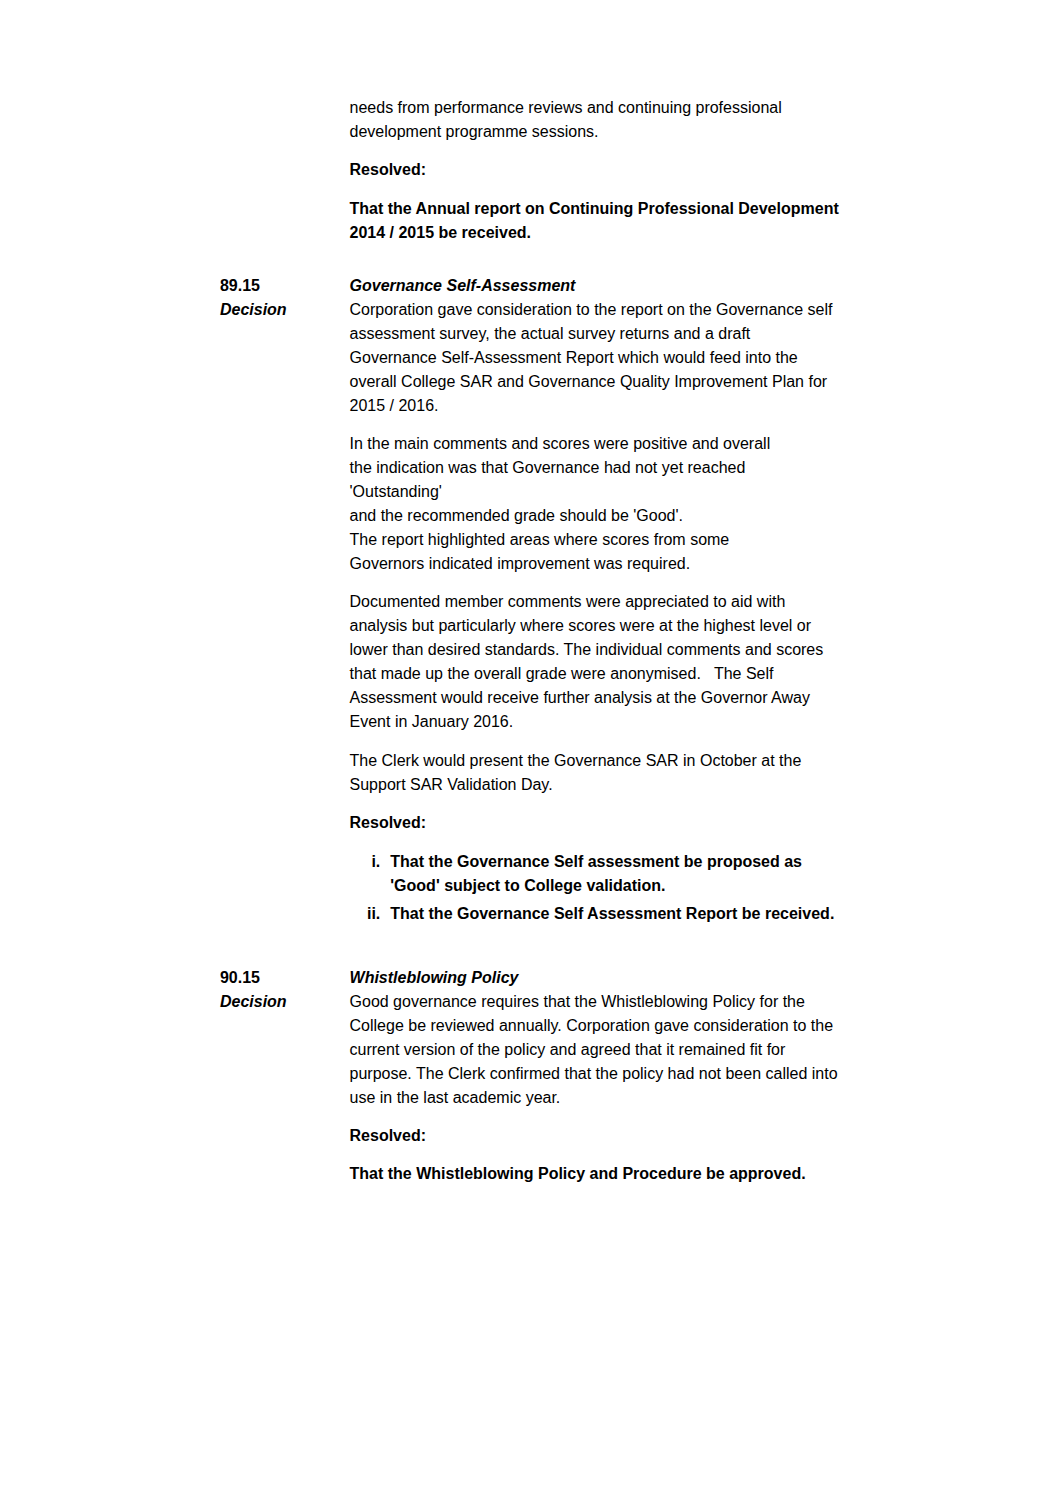needs from performance reviews and continuing professional development programme sessions.
Resolved:
That the Annual report on Continuing Professional Development 2014 / 2015 be received.
89.15
Governance Self-Assessment
Decision
Corporation gave consideration to the report on the Governance self assessment survey, the actual survey returns and a draft Governance Self-Assessment Report which would feed into the overall College SAR and Governance Quality Improvement Plan for 2015 / 2016.
In the main comments and scores were positive and overall
the indication was that Governance had not yet reached 'Outstanding'
and the recommended grade should be 'Good'.
The report highlighted areas where scores from some
Governors indicated improvement was required.
Documented member comments were appreciated to aid with analysis but particularly where scores were at the highest level or lower than desired standards. The individual comments and scores that made up the overall grade were anonymised. The Self Assessment would receive further analysis at the Governor Away Event in January 2016.
The Clerk would present the Governance SAR in October at the Support SAR Validation Day.
Resolved:
That the Governance Self assessment be proposed as 'Good' subject to College validation.
That the Governance Self Assessment Report be received.
90.15
Whistleblowing Policy
Decision
Good governance requires that the Whistleblowing Policy for the College be reviewed annually. Corporation gave consideration to the current version of the policy and agreed that it remained fit for purpose. The Clerk confirmed that the policy had not been called into use in the last academic year.
Resolved:
That the Whistleblowing Policy and Procedure be approved.